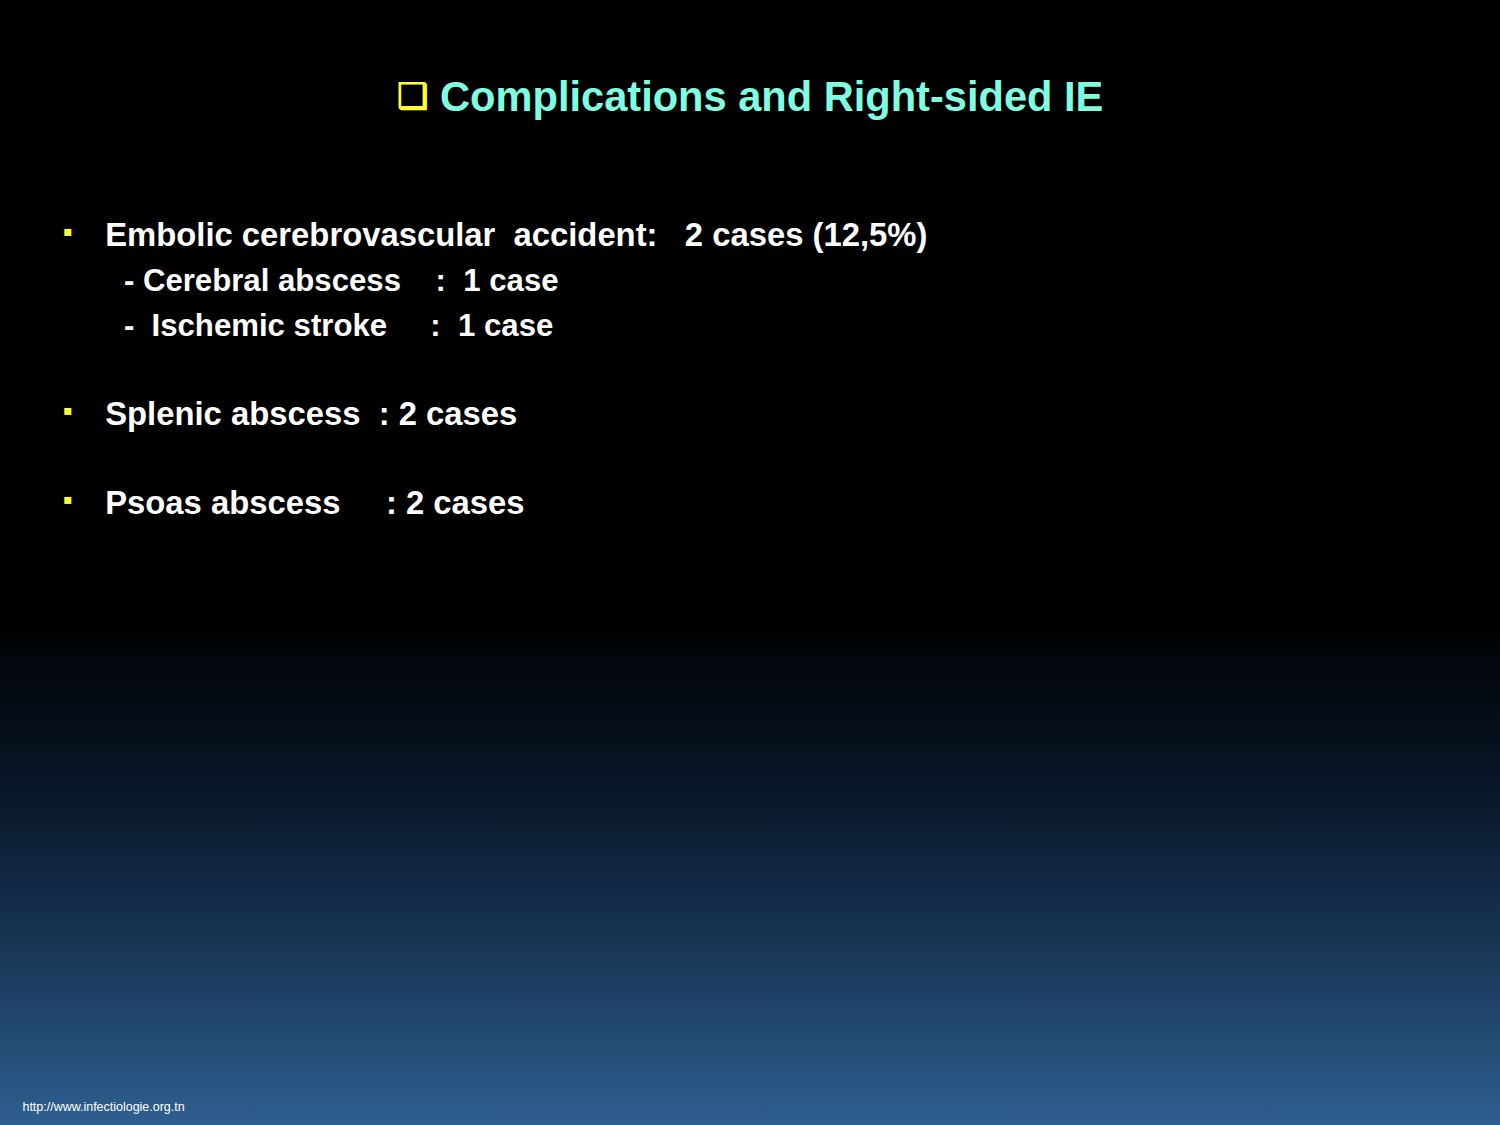❑Complications and Right-sided IE
Embolic cerebrovascular accident: 2 cases (12,5%) - Cerebral abscess : 1 case - Ischemic stroke : 1 case
Splenic abscess : 2 cases
Psoas abscess : 2 cases
http://www.infectiologie.org.tn